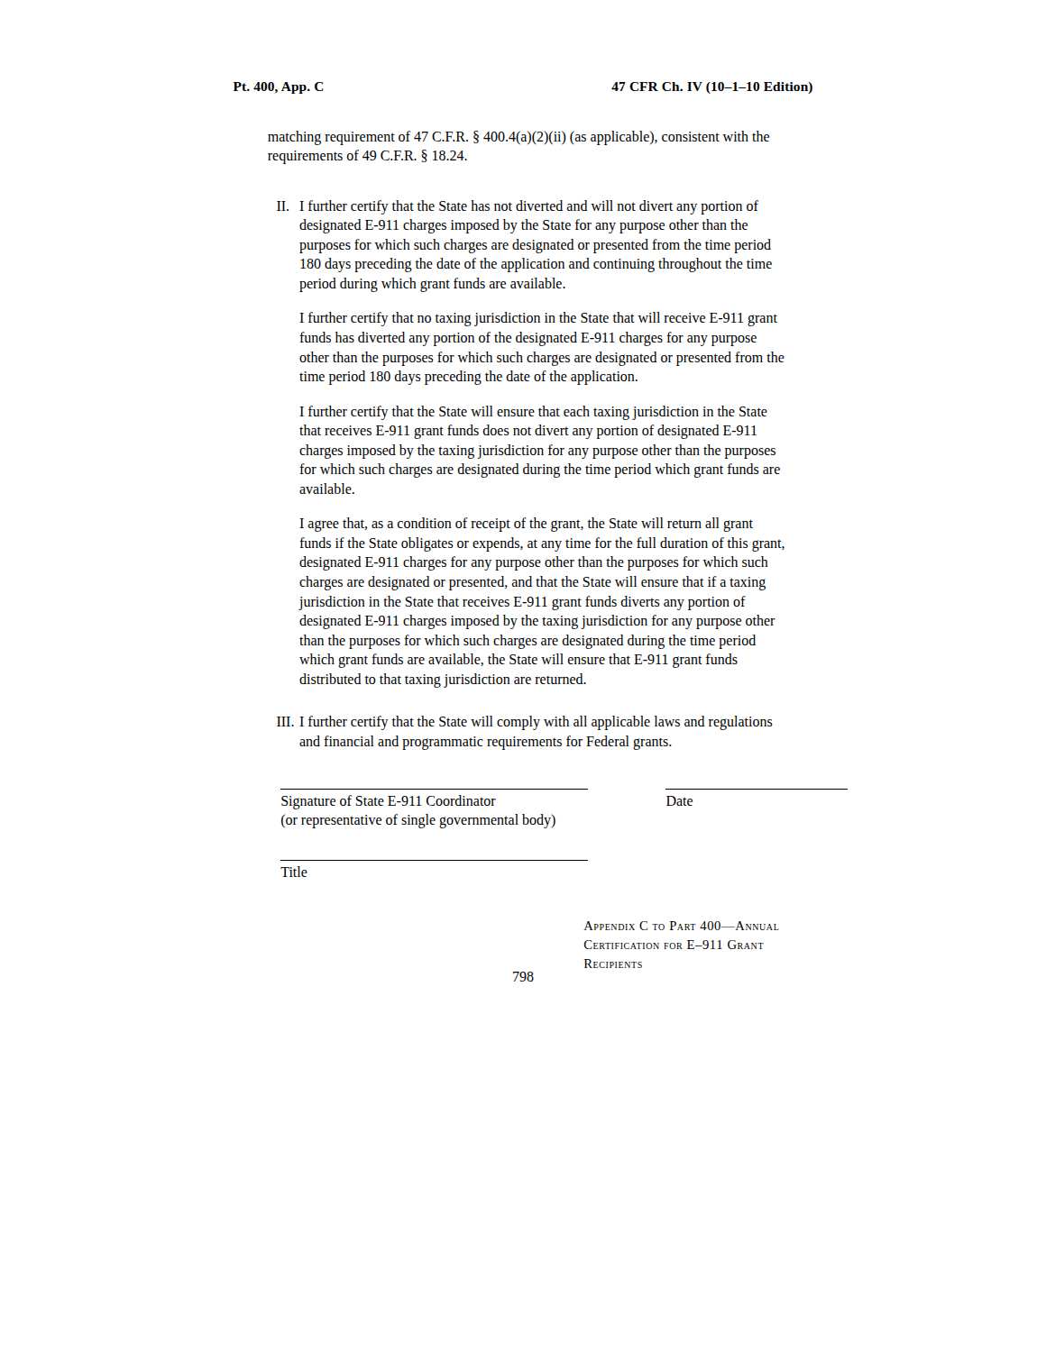Pt. 400, App. C 47 CFR Ch. IV (10–1–10 Edition)
matching requirement of 47 C.F.R. § 400.4(a)(2)(ii) (as applicable), consistent with the requirements of 49 C.F.R. § 18.24.
II.
I further certify that the State has not diverted and will not divert any portion of designated E-911 charges imposed by the State for any purpose other than the purposes for which such charges are designated or presented from the time period 180 days preceding the date of the application and continuing throughout the time period during which grant funds are available.
I further certify that no taxing jurisdiction in the State that will receive E-911 grant funds has diverted any portion of the designated E-911 charges for any purpose other than the purposes for which such charges are designated or presented from the time period 180 days preceding the date of the application.
I further certify that the State will ensure that each taxing jurisdiction in the State that receives E-911 grant funds does not divert any portion of designated E-911 charges imposed by the taxing jurisdiction for any purpose other than the purposes for which such charges are designated during the time period which grant funds are available.
I agree that, as a condition of receipt of the grant, the State will return all grant funds if the State obligates or expends, at any time for the full duration of this grant, designated E-911 charges for any purpose other than the purposes for which such charges are designated or presented, and that the State will ensure that if a taxing jurisdiction in the State that receives E-911 grant funds diverts any portion of designated E-911 charges imposed by the taxing jurisdiction for any purpose other than the purposes for which such charges are designated during the time period which grant funds are available, the State will ensure that E-911 grant funds distributed to that taxing jurisdiction are returned.
III.
I further certify that the State will comply with all applicable laws and regulations and financial and programmatic requirements for Federal grants.
Signature of State E-911 Coordinator
(or representative of single governmental body)
Date
Title
Appendix C to Part 400—Annual Certification for E–911 Grant Recipients
798